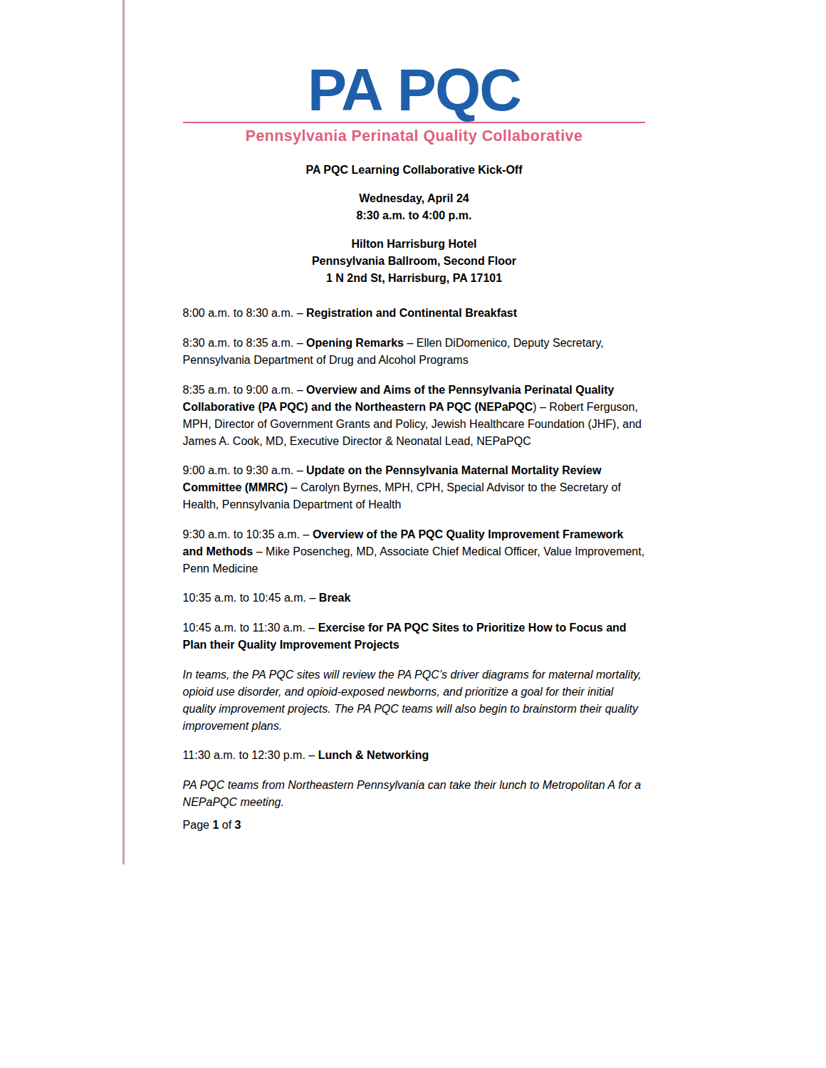PA PQC
Pennsylvania Perinatal Quality Collaborative
PA PQC Learning Collaborative Kick-Off
Wednesday, April 24
8:30 a.m. to 4:00 p.m.
Hilton Harrisburg Hotel
Pennsylvania Ballroom, Second Floor
1 N 2nd St, Harrisburg, PA 17101
8:00 a.m. to 8:30 a.m. – Registration and Continental Breakfast
8:30 a.m. to 8:35 a.m. – Opening Remarks – Ellen DiDomenico, Deputy Secretary, Pennsylvania Department of Drug and Alcohol Programs
8:35 a.m. to 9:00 a.m. – Overview and Aims of the Pennsylvania Perinatal Quality Collaborative (PA PQC) and the Northeastern PA PQC (NEPaPQC) – Robert Ferguson, MPH, Director of Government Grants and Policy, Jewish Healthcare Foundation (JHF), and James A. Cook, MD, Executive Director & Neonatal Lead, NEPaPQC
9:00 a.m. to 9:30 a.m. – Update on the Pennsylvania Maternal Mortality Review Committee (MMRC) – Carolyn Byrnes, MPH, CPH, Special Advisor to the Secretary of Health, Pennsylvania Department of Health
9:30 a.m. to 10:35 a.m. – Overview of the PA PQC Quality Improvement Framework and Methods – Mike Posencheg, MD, Associate Chief Medical Officer, Value Improvement, Penn Medicine
10:35 a.m. to 10:45 a.m. – Break
10:45 a.m. to 11:30 a.m. – Exercise for PA PQC Sites to Prioritize How to Focus and Plan their Quality Improvement Projects
In teams, the PA PQC sites will review the PA PQC’s driver diagrams for maternal mortality, opioid use disorder, and opioid-exposed newborns, and prioritize a goal for their initial quality improvement projects. The PA PQC teams will also begin to brainstorm their quality improvement plans.
11:30 a.m. to 12:30 p.m. – Lunch & Networking
PA PQC teams from Northeastern Pennsylvania can take their lunch to Metropolitan A for a NEPaPQC meeting.
Page 1 of 3